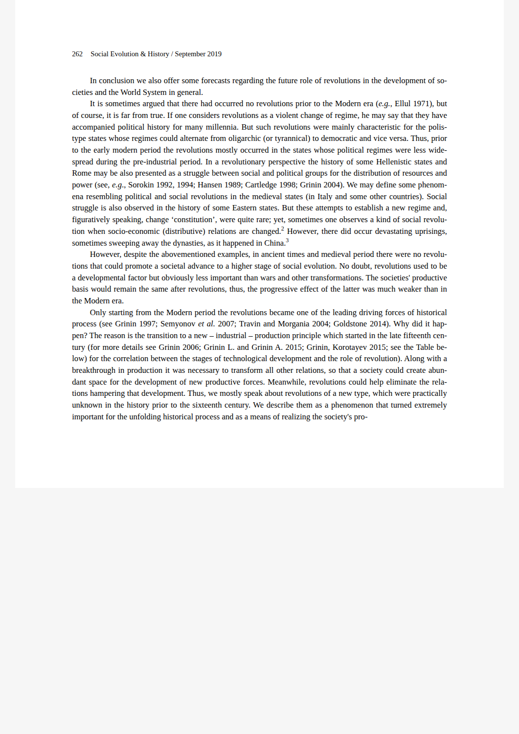262 Social Evolution & History / September 2019
In conclusion we also offer some forecasts regarding the future role of revolutions in the development of societies and the World System in general.
It is sometimes argued that there had occurred no revolutions prior to the Modern era (e.g., Ellul 1971), but of course, it is far from true. If one considers revolutions as a violent change of regime, he may say that they have accompanied political history for many millennia. But such revolutions were mainly characteristic for the polis-type states whose regimes could alternate from oligarchic (or tyrannical) to democratic and vice versa. Thus, prior to the early modern period the revolutions mostly occurred in the states whose political regimes were less widespread during the pre-industrial period. In a revolutionary perspective the history of some Hellenistic states and Rome may be also presented as a struggle between social and political groups for the distribution of resources and power (see, e.g., Sorokin 1992, 1994; Hansen 1989; Cartledge 1998; Grinin 2004). We may define some phenomena resembling political and social revolutions in the medieval states (in Italy and some other countries). Social struggle is also observed in the history of some Eastern states. But these attempts to establish a new regime and, figuratively speaking, change ‘constitution’, were quite rare; yet, sometimes one observes a kind of social revolution when socio-economic (distributive) relations are changed.2 However, there did occur devastating uprisings, sometimes sweeping away the dynasties, as it happened in China.3
However, despite the abovementioned examples, in ancient times and medieval period there were no revolutions that could promote a societal advance to a higher stage of social evolution. No doubt, revolutions used to be a developmental factor but obviously less important than wars and other transformations. The societies' productive basis would remain the same after revolutions, thus, the progressive effect of the latter was much weaker than in the Modern era.
Only starting from the Modern period the revolutions became one of the leading driving forces of historical process (see Grinin 1997; Semyonov et al. 2007; Travin and Morgania 2004; Goldstone 2014). Why did it happen? The reason is the transition to a new – industrial – production principle which started in the late fifteenth century (for more details see Grinin 2006; Grinin L. and Grinin A. 2015; Grinin, Korotayev 2015; see the Table below) for the correlation between the stages of technological development and the role of revolution). Along with a breakthrough in production it was necessary to transform all other relations, so that a society could create abundant space for the development of new productive forces. Meanwhile, revolutions could help eliminate the relations hampering that development. Thus, we mostly speak about revolutions of a new type, which were practically unknown in the history prior to the sixteenth century. We describe them as a phenomenon that turned extremely important for the unfolding historical process and as a means of realizing the society's pro-